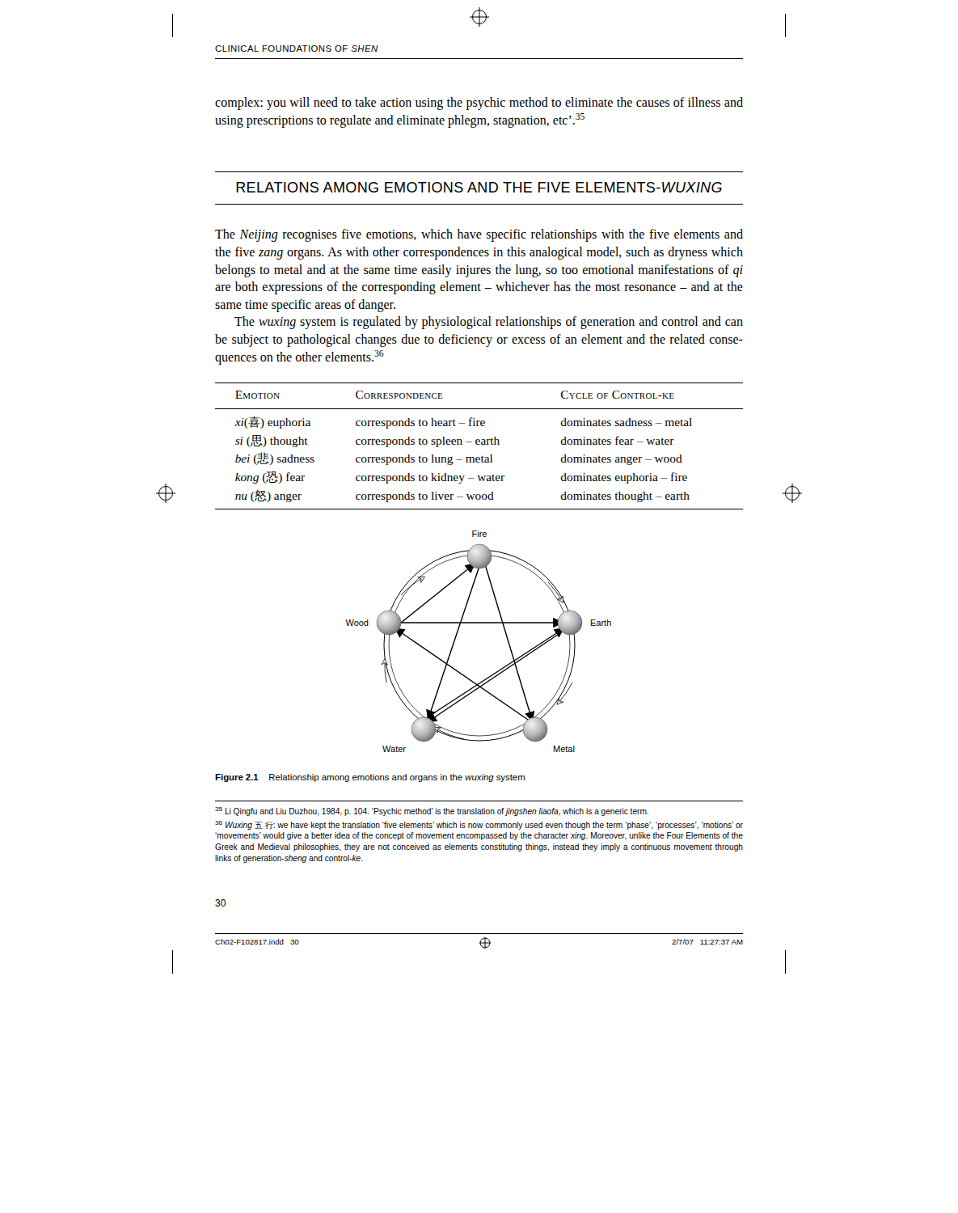Clinical Foundations of Shen
complex: you will need to take action using the psychic method to eliminate the causes of illness and using prescriptions to regulate and eliminate phlegm, stagnation, etc’.35
Relations Among Emotions and the Five Elements-Wuxing
The Neijing recognises five emotions, which have specific relationships with the five elements and the five zang organs. As with other correspondences in this analogical model, such as dryness which belongs to metal and at the same time easily injures the lung, so too emotional manifestations of qi are both expressions of the corresponding element – whichever has the most resonance – and at the same time specific areas of danger.
The wuxing system is regulated by physiological relationships of generation and control and can be subject to pathological changes due to deficiency or excess of an element and the related consequences on the other elements.36
| Emotion | Correspondence | Cycle of Control-ke |
| --- | --- | --- |
| xi ( 喜 ) euphoria | corresponds to heart – fire | dominates sadness – metal |
| si ( 思 ) thought | corresponds to spleen – earth | dominates fear – water |
| bei ( 悲 ) sadness | corresponds to lung – metal | dominates anger – wood |
| kong ( 恐 ) fear | corresponds to kidney – water | dominates euphoria – fire |
| nu ( 怒 ) anger | corresponds to liver – wood | dominates thought – earth |
Fire Earth Metal Water Wood
Figure 2.1 Relationship among emotions and organs in the wuxing system
35 Li Qingfu and Liu Duzhou, 1984, p. 104. ‘Psychic method’ is the translation of jingshen liaofa, which is a generic term.
36 Wuxing 五 行: we have kept the translation ‘five elements’ which is now commonly used even though the term ‘phase’, ‘processes’, ‘motions’ or ‘movements’ would give a better idea of the concept of movement encompassed by the character xing. Moreover, unlike the Four Elements of the Greek and Medieval philosophies, they are not conceived as elements constituting things, instead they imply a continuous movement through links of generation-sheng and control-ke.
30
Ch02-F102817.indd 30 2/7/07 11:27:37 AM